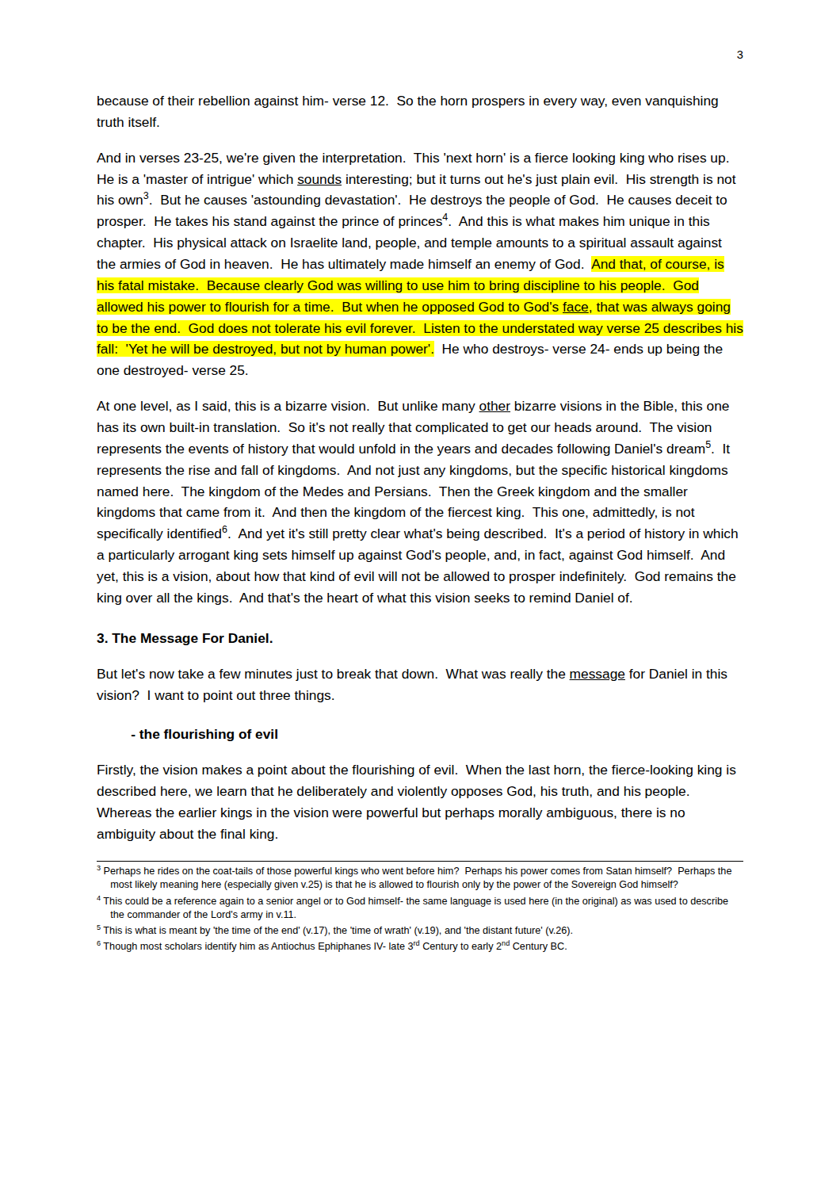3
because of their rebellion against him- verse 12. So the horn prospers in every way, even vanquishing truth itself.
And in verses 23-25, we're given the interpretation. This 'next horn' is a fierce looking king who rises up. He is a 'master of intrigue' which sounds interesting; but it turns out he's just plain evil. His strength is not his own3. But he causes 'astounding devastation'. He destroys the people of God. He causes deceit to prosper. He takes his stand against the prince of princes4. And this is what makes him unique in this chapter. His physical attack on Israelite land, people, and temple amounts to a spiritual assault against the armies of God in heaven. He has ultimately made himself an enemy of God. And that, of course, is his fatal mistake. Because clearly God was willing to use him to bring discipline to his people. God allowed his power to flourish for a time. But when he opposed God to God's face, that was always going to be the end. God does not tolerate his evil forever. Listen to the understated way verse 25 describes his fall: 'Yet he will be destroyed, but not by human power'. He who destroys- verse 24- ends up being the one destroyed- verse 25.
At one level, as I said, this is a bizarre vision. But unlike many other bizarre visions in the Bible, this one has its own built-in translation. So it's not really that complicated to get our heads around. The vision represents the events of history that would unfold in the years and decades following Daniel's dream5. It represents the rise and fall of kingdoms. And not just any kingdoms, but the specific historical kingdoms named here. The kingdom of the Medes and Persians. Then the Greek kingdom and the smaller kingdoms that came from it. And then the kingdom of the fiercest king. This one, admittedly, is not specifically identified6. And yet it's still pretty clear what's being described. It's a period of history in which a particularly arrogant king sets himself up against God's people, and, in fact, against God himself. And yet, this is a vision, about how that kind of evil will not be allowed to prosper indefinitely. God remains the king over all the kings. And that's the heart of what this vision seeks to remind Daniel of.
3. The Message For Daniel.
But let's now take a few minutes just to break that down. What was really the message for Daniel in this vision? I want to point out three things.
- the flourishing of evil
Firstly, the vision makes a point about the flourishing of evil. When the last horn, the fierce-looking king is described here, we learn that he deliberately and violently opposes God, his truth, and his people. Whereas the earlier kings in the vision were powerful but perhaps morally ambiguous, there is no ambiguity about the final king.
3 Perhaps he rides on the coat-tails of those powerful kings who went before him? Perhaps his power comes from Satan himself? Perhaps the most likely meaning here (especially given v.25) is that he is allowed to flourish only by the power of the Sovereign God himself?
4 This could be a reference again to a senior angel or to God himself- the same language is used here (in the original) as was used to describe the commander of the Lord's army in v.11.
5 This is what is meant by 'the time of the end' (v.17), the 'time of wrath' (v.19), and 'the distant future' (v.26).
6 Though most scholars identify him as Antiochus Ephiphanes IV- late 3rd Century to early 2nd Century BC.